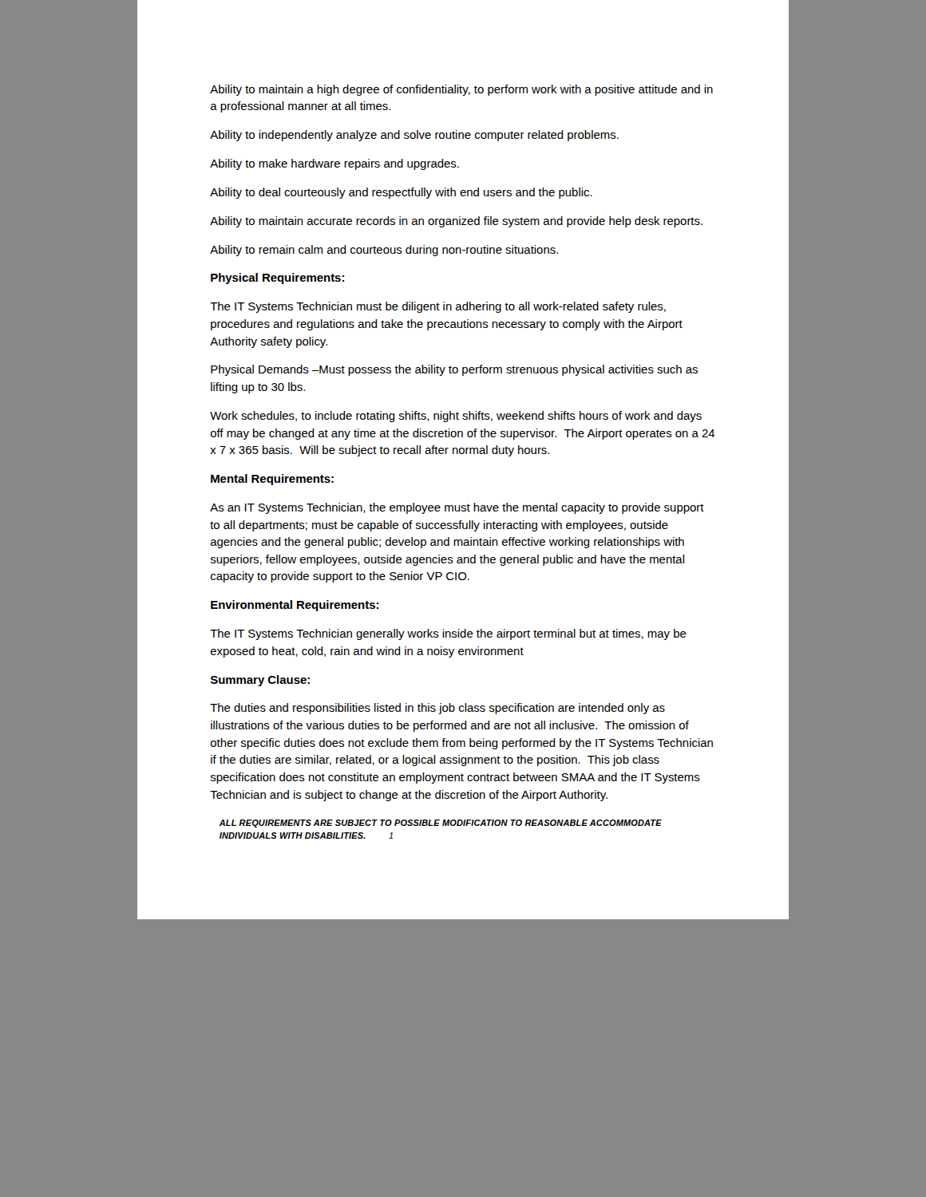Ability to maintain a high degree of confidentiality, to perform work with a positive attitude and in a professional manner at all times.
Ability to independently analyze and solve routine computer related problems.
Ability to make hardware repairs and upgrades.
Ability to deal courteously and respectfully with end users and the public.
Ability to maintain accurate records in an organized file system and provide help desk reports.
Ability to remain calm and courteous during non-routine situations.
Physical Requirements:
The IT Systems Technician must be diligent in adhering to all work-related safety rules, procedures and regulations and take the precautions necessary to comply with the Airport Authority safety policy.
Physical Demands –Must possess the ability to perform strenuous physical activities such as lifting up to 30 lbs.
Work schedules, to include rotating shifts, night shifts, weekend shifts hours of work and days off may be changed at any time at the discretion of the supervisor. The Airport operates on a 24 x 7 x 365 basis. Will be subject to recall after normal duty hours.
Mental Requirements:
As an IT Systems Technician, the employee must have the mental capacity to provide support to all departments; must be capable of successfully interacting with employees, outside agencies and the general public; develop and maintain effective working relationships with superiors, fellow employees, outside agencies and the general public and have the mental capacity to provide support to the Senior VP CIO.
Environmental Requirements:
The IT Systems Technician generally works inside the airport terminal but at times, may be exposed to heat, cold, rain and wind in a noisy environment
Summary Clause:
The duties and responsibilities listed in this job class specification are intended only as illustrations of the various duties to be performed and are not all inclusive. The omission of other specific duties does not exclude them from being performed by the IT Systems Technician if the duties are similar, related, or a logical assignment to the position. This job class specification does not constitute an employment contract between SMAA and the IT Systems Technician and is subject to change at the discretion of the Airport Authority.
ALL REQUIREMENTS ARE SUBJECT TO POSSIBLE MODIFICATION TO REASONABLE ACCOMMODATE INDIVIDUALS WITH DISABILITIES.1